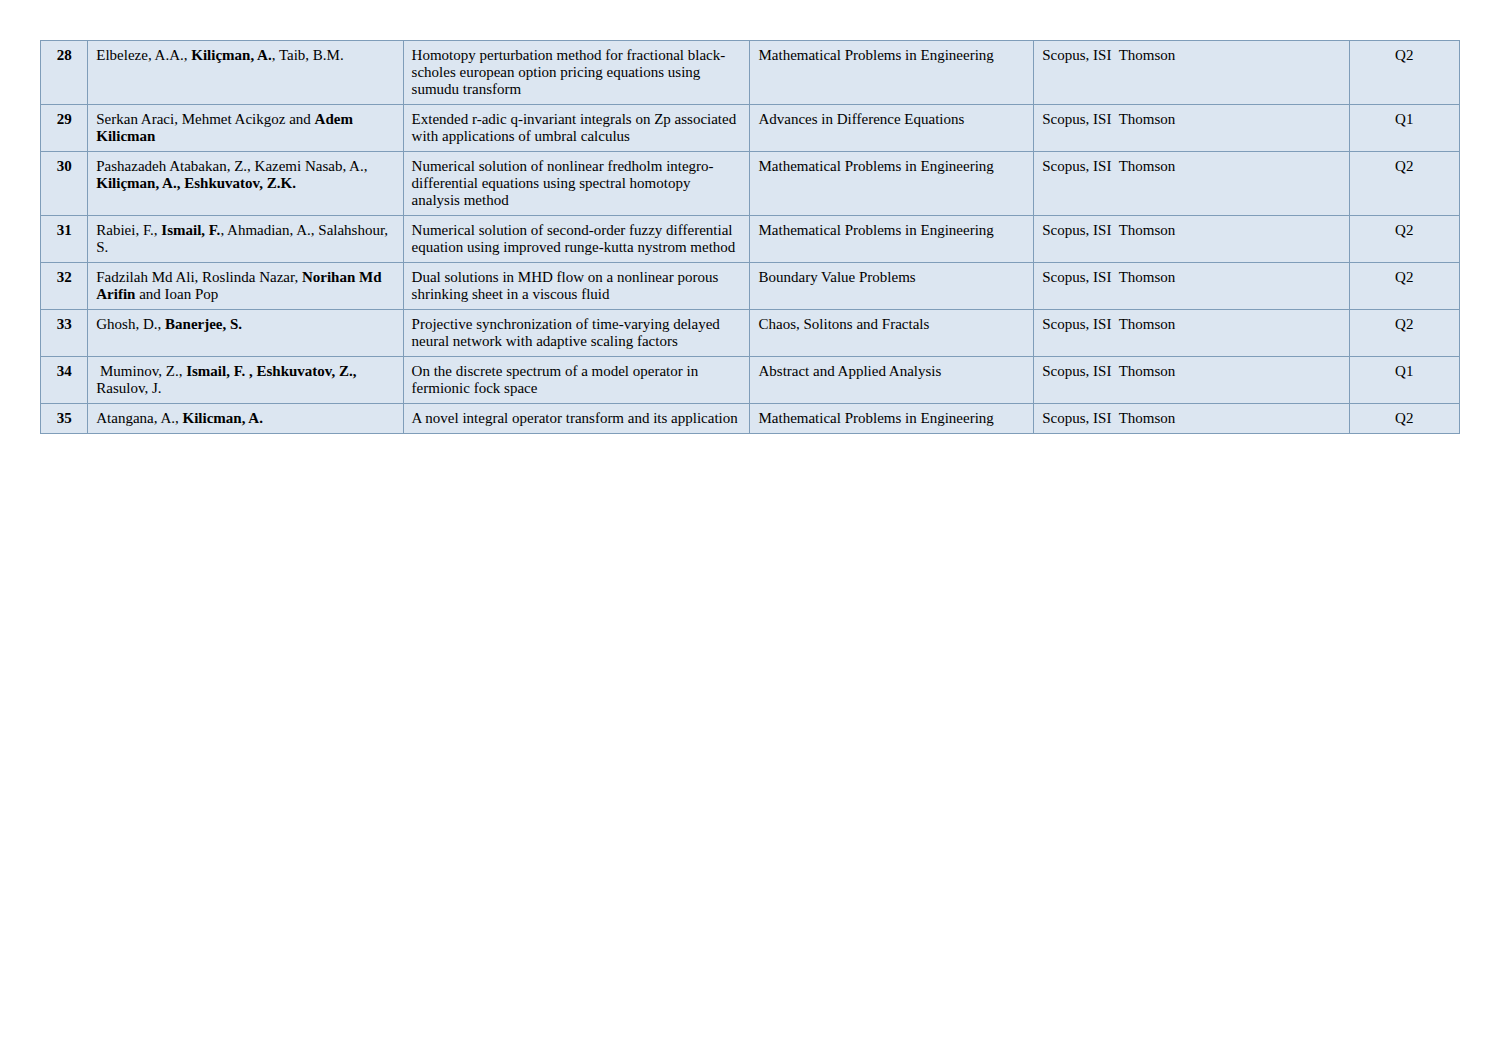| 28 | Elbeleze, A.A., Kiliçman, A. , Taib, B.M. | Homotopy perturbation method for fractional black-scholes european option pricing equations using sumudu transform | Mathematical Problems in Engineering | Scopus, ISI Thomson | Q2 |
| 29 | Serkan Araci, Mehmet Acikgoz and Adem Kilicman | Extended r-adic q-invariant integrals on Zp associated with applications of umbral calculus | Advances in Difference Equations | Scopus, ISI Thomson | Q1 |
| 30 | Pashazadeh Atabakan, Z., Kazemi Nasab, A., Kiliçman, A., Eshkuvatov, Z.K. | Numerical solution of nonlinear fredholm integro-differential equations using spectral homotopy analysis method | Mathematical Problems in Engineering | Scopus, ISI Thomson | Q2 |
| 31 | Rabiei, F., Ismail, F. , Ahmadian, A., Salahshour, S. | Numerical solution of second-order fuzzy differential equation using improved runge-kutta nystrom method | Mathematical Problems in Engineering | Scopus, ISI Thomson | Q2 |
| 32 | Fadzilah Md Ali, Roslinda Nazar, Norihan Md Arifin and Ioan Pop | Dual solutions in MHD flow on a nonlinear porous shrinking sheet in a viscous fluid | Boundary Value Problems | Scopus, ISI Thomson | Q2 |
| 33 | Ghosh, D., Banerjee, S. | Projective synchronization of time-varying delayed neural network with adaptive scaling factors | Chaos, Solitons and Fractals | Scopus, ISI Thomson | Q2 |
| 34 | Muminov, Z., Ismail, F. , Eshkuvatov, Z., Rasulov, J. | On the discrete spectrum of a model operator in fermionic fock space | Abstract and Applied Analysis | Scopus, ISI Thomson | Q1 |
| 35 | Atangana, A., Kilicman, A. | A novel integral operator transform and its application | Mathematical Problems in Engineering | Scopus, ISI Thomson | Q2 |